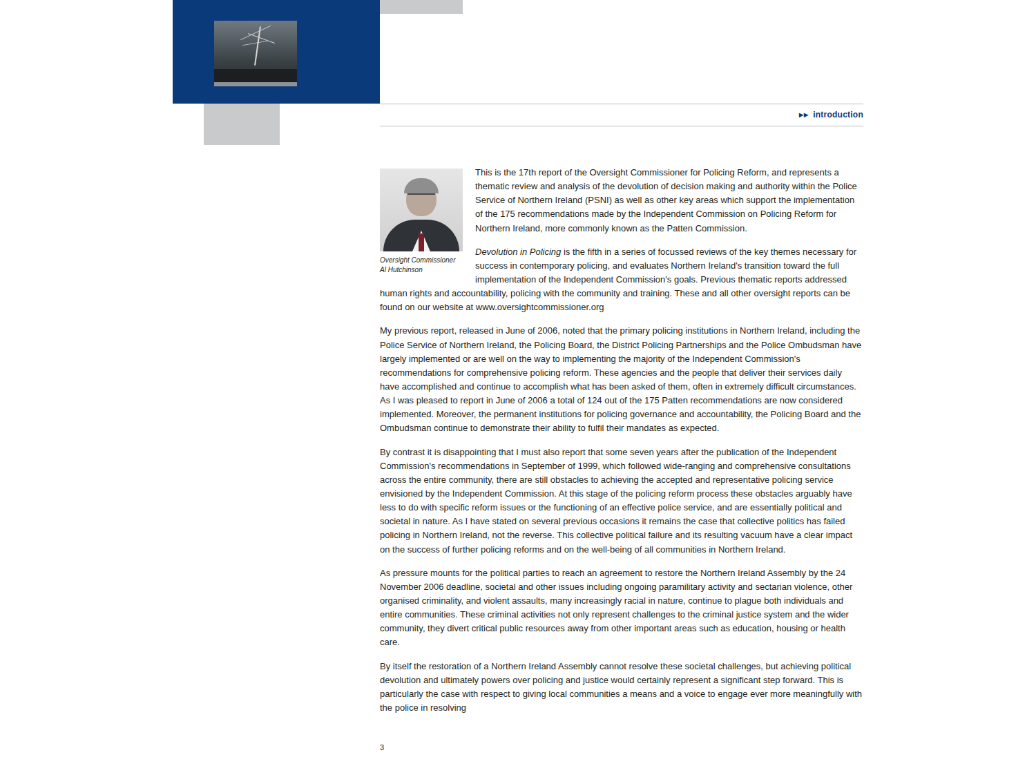▸▸introduction
Oversight Commissioner
Al Hutchinson
This is the 17th report of the Oversight Commissioner for Policing Reform, and represents a thematic review and analysis of the devolution of decision making and authority within the Police Service of Northern Ireland (PSNI) as well as other key areas which support the implementation of the 175 recommendations made by the Independent Commission on Policing Reform for Northern Ireland, more commonly known as the Patten Commission.
Devolution in Policing is the fifth in a series of focussed reviews of the key themes necessary for success in contemporary policing, and evaluates Northern Ireland's transition toward the full implementation of the Independent Commission's goals. Previous thematic reports addressed human rights and accountability, policing with the community and training. These and all other oversight reports can be found on our website at www.oversightcommissioner.org
My previous report, released in June of 2006, noted that the primary policing institutions in Northern Ireland, including the Police Service of Northern Ireland, the Policing Board, the District Policing Partnerships and the Police Ombudsman have largely implemented or are well on the way to implementing the majority of the Independent Commission's recommendations for comprehensive policing reform. These agencies and the people that deliver their services daily have accomplished and continue to accomplish what has been asked of them, often in extremely difficult circumstances. As I was pleased to report in June of 2006 a total of 124 out of the 175 Patten recommendations are now considered implemented. Moreover, the permanent institutions for policing governance and accountability, the Policing Board and the Ombudsman continue to demonstrate their ability to fulfil their mandates as expected.
By contrast it is disappointing that I must also report that some seven years after the publication of the Independent Commission's recommendations in September of 1999, which followed wide-ranging and comprehensive consultations across the entire community, there are still obstacles to achieving the accepted and representative policing service envisioned by the Independent Commission. At this stage of the policing reform process these obstacles arguably have less to do with specific reform issues or the functioning of an effective police service, and are essentially political and societal in nature. As I have stated on several previous occasions it remains the case that collective politics has failed policing in Northern Ireland, not the reverse. This collective political failure and its resulting vacuum have a clear impact on the success of further policing reforms and on the well-being of all communities in Northern Ireland.
As pressure mounts for the political parties to reach an agreement to restore the Northern Ireland Assembly by the 24 November 2006 deadline, societal and other issues including ongoing paramilitary activity and sectarian violence, other organised criminality, and violent assaults, many increasingly racial in nature, continue to plague both individuals and entire communities. These criminal activities not only represent challenges to the criminal justice system and the wider community, they divert critical public resources away from other important areas such as education, housing or health care.
By itself the restoration of a Northern Ireland Assembly cannot resolve these societal challenges, but achieving political devolution and ultimately powers over policing and justice would certainly represent a significant step forward. This is particularly the case with respect to giving local communities a means and a voice to engage ever more meaningfully with the police in resolving
3